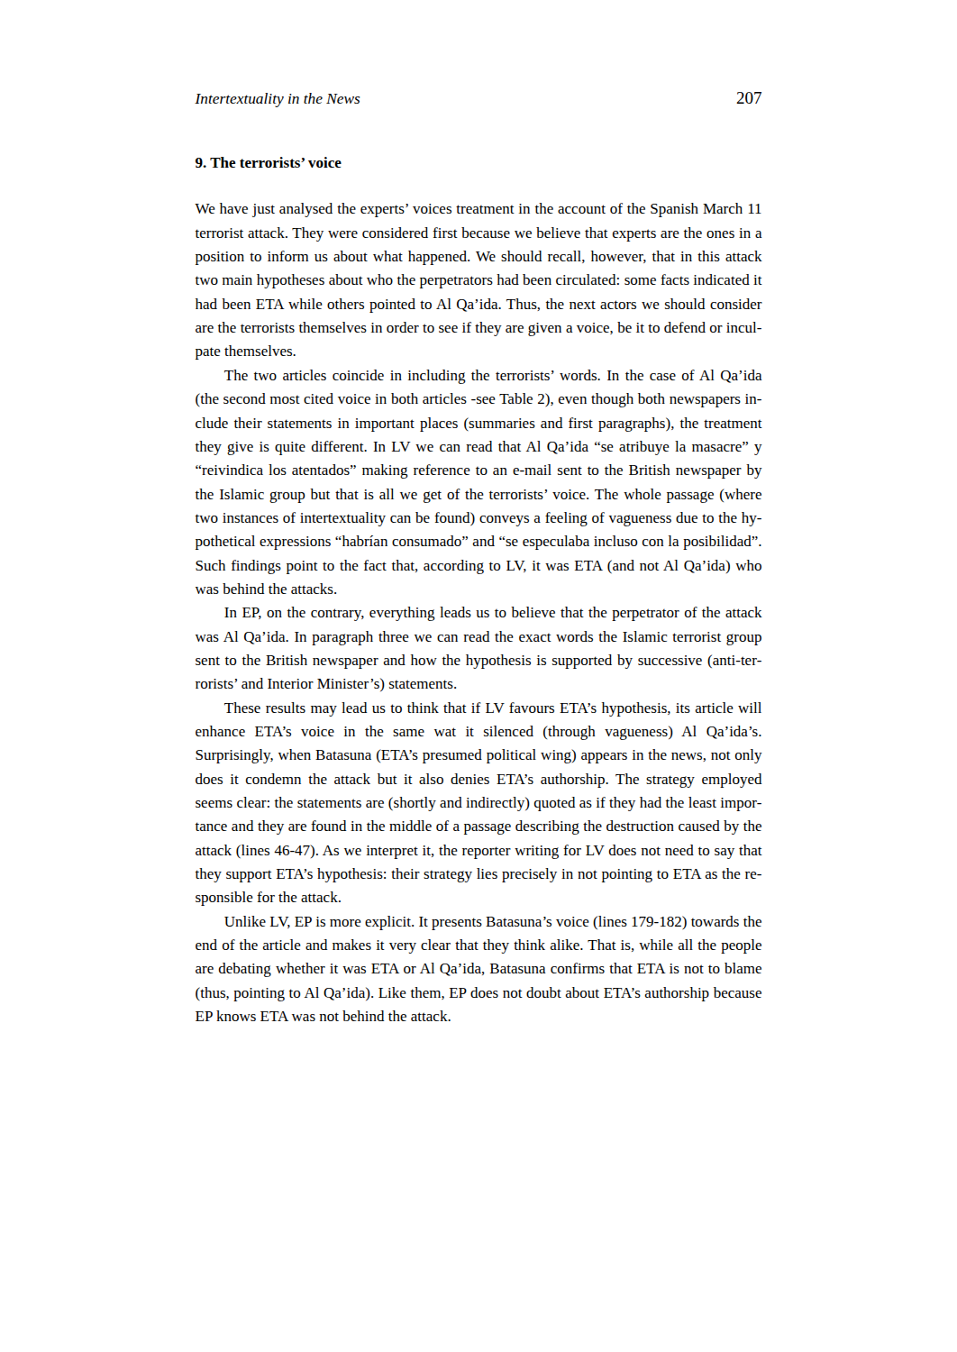Intertextuality in the News 207
9. The terrorists’ voice
We have just analysed the experts’ voices treatment in the account of the Spanish March 11 terrorist attack. They were considered first because we believe that experts are the ones in a position to inform us about what happened. We should recall, however, that in this attack two main hypotheses about who the perpetrators had been circulated: some facts indicated it had been ETA while others pointed to Al Qa’ida. Thus, the next actors we should consider are the terrorists themselves in order to see if they are given a voice, be it to defend or inculpate themselves.
The two articles coincide in including the terrorists’ words. In the case of Al Qa’ida (the second most cited voice in both articles -see Table 2), even though both newspapers include their statements in important places (summaries and first paragraphs), the treatment they give is quite different. In LV we can read that Al Qa’ida “se atribuye la masacre” y “reivindica los atentados” making reference to an e-mail sent to the British newspaper by the Islamic group but that is all we get of the terrorists’ voice. The whole passage (where two instances of intertextuality can be found) conveys a feeling of vagueness due to the hypothetical expressions “habrían consumado” and “se especulaba incluso con la posibilidad”. Such findings point to the fact that, according to LV, it was ETA (and not Al Qa’ida) who was behind the attacks.
In EP, on the contrary, everything leads us to believe that the perpetrator of the attack was Al Qa’ida. In paragraph three we can read the exact words the Islamic terrorist group sent to the British newspaper and how the hypothesis is supported by successive (anti-terrorists’ and Interior Minister’s) statements.
These results may lead us to think that if LV favours ETA’s hypothesis, its article will enhance ETA’s voice in the same wat it silenced (through vagueness) Al Qa’ida’s. Surprisingly, when Batasuna (ETA’s presumed political wing) appears in the news, not only does it condemn the attack but it also denies ETA’s authorship. The strategy employed seems clear: the statements are (shortly and indirectly) quoted as if they had the least importance and they are found in the middle of a passage describing the destruction caused by the attack (lines 46-47). As we interpret it, the reporter writing for LV does not need to say that they support ETA’s hypothesis: their strategy lies precisely in not pointing to ETA as the responsible for the attack.
Unlike LV, EP is more explicit. It presents Batasuna’s voice (lines 179-182) towards the end of the article and makes it very clear that they think alike. That is, while all the people are debating whether it was ETA or Al Qa’ida, Batasuna confirms that ETA is not to blame (thus, pointing to Al Qa’ida). Like them, EP does not doubt about ETA’s authorship because EP knows ETA was not behind the attack.